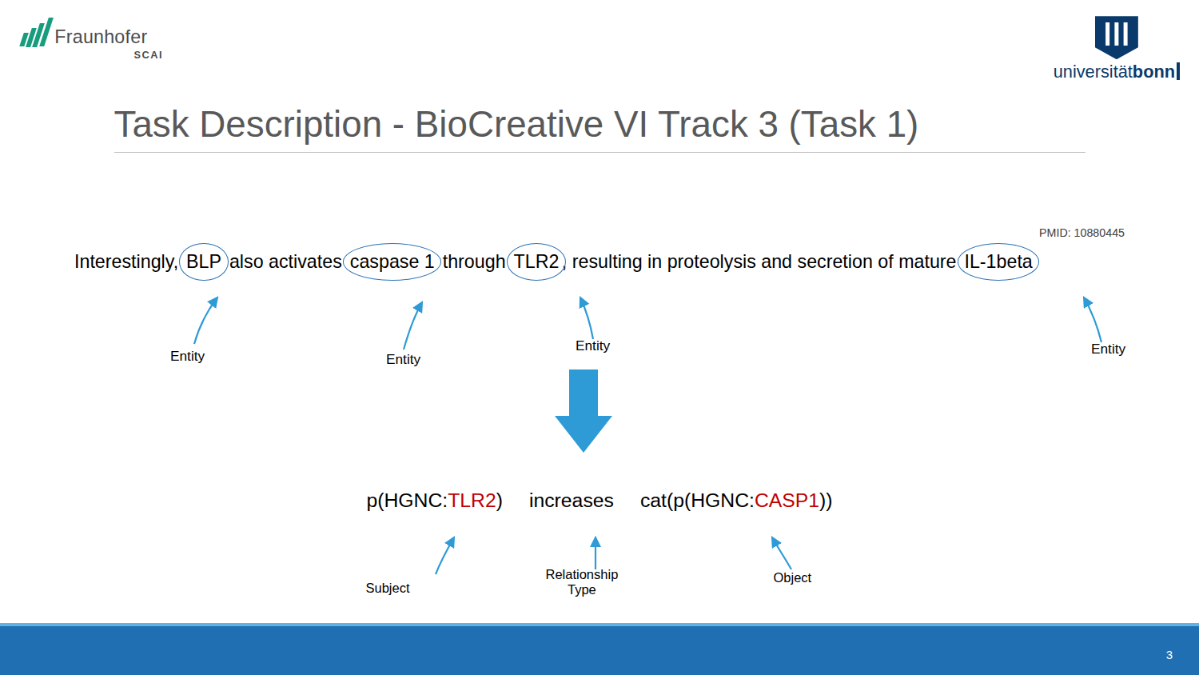Fraunhofer
SCAI
universitätbonn
Task Description - BioCreative VI Track 3 (Task 1)
PMID: 10880445
Interestingly, BLP also activates caspase 1 through TLR2, resulting in proteolysis and secretion of mature IL-1beta
Entity
Entity
Entity
Entity
p(HGNC:TLR2) increases cat(p(HGNC:CASP1))
Subject
Relationship
Type
Object
3